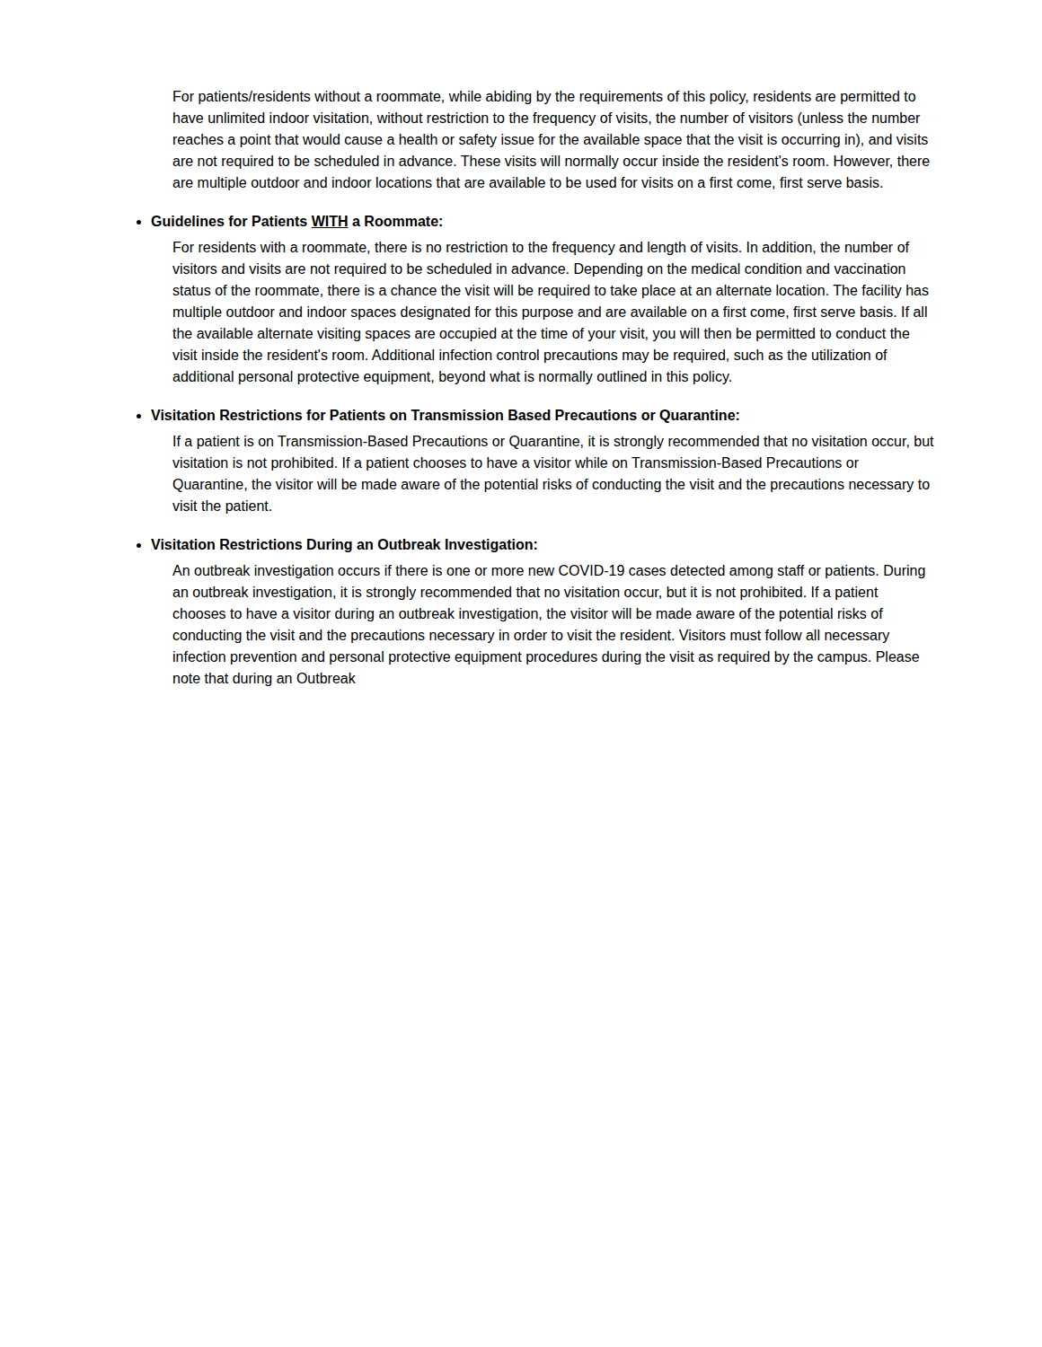For patients/residents without a roommate, while abiding by the requirements of this policy, residents are permitted to have unlimited indoor visitation, without restriction to the frequency of visits, the number of visitors (unless the number reaches a point that would cause a health or safety issue for the available space that the visit is occurring in), and visits are not required to be scheduled in advance. These visits will normally occur inside the resident's room. However, there are multiple outdoor and indoor locations that are available to be used for visits on a first come, first serve basis.
Guidelines for Patients WITH a Roommate:
For residents with a roommate, there is no restriction to the frequency and length of visits. In addition, the number of visitors and visits are not required to be scheduled in advance. Depending on the medical condition and vaccination status of the roommate, there is a chance the visit will be required to take place at an alternate location. The facility has multiple outdoor and indoor spaces designated for this purpose and are available on a first come, first serve basis. If all the available alternate visiting spaces are occupied at the time of your visit, you will then be permitted to conduct the visit inside the resident's room. Additional infection control precautions may be required, such as the utilization of additional personal protective equipment, beyond what is normally outlined in this policy.
Visitation Restrictions for Patients on Transmission Based Precautions or Quarantine:
If a patient is on Transmission-Based Precautions or Quarantine, it is strongly recommended that no visitation occur, but visitation is not prohibited. If a patient chooses to have a visitor while on Transmission-Based Precautions or Quarantine, the visitor will be made aware of the potential risks of conducting the visit and the precautions necessary to visit the patient.
Visitation Restrictions During an Outbreak Investigation:
An outbreak investigation occurs if there is one or more new COVID-19 cases detected among staff or patients. During an outbreak investigation, it is strongly recommended that no visitation occur, but it is not prohibited. If a patient chooses to have a visitor during an outbreak investigation, the visitor will be made aware of the potential risks of conducting the visit and the precautions necessary in order to visit the resident. Visitors must follow all necessary infection prevention and personal protective equipment procedures during the visit as required by the campus. Please note that during an Outbreak